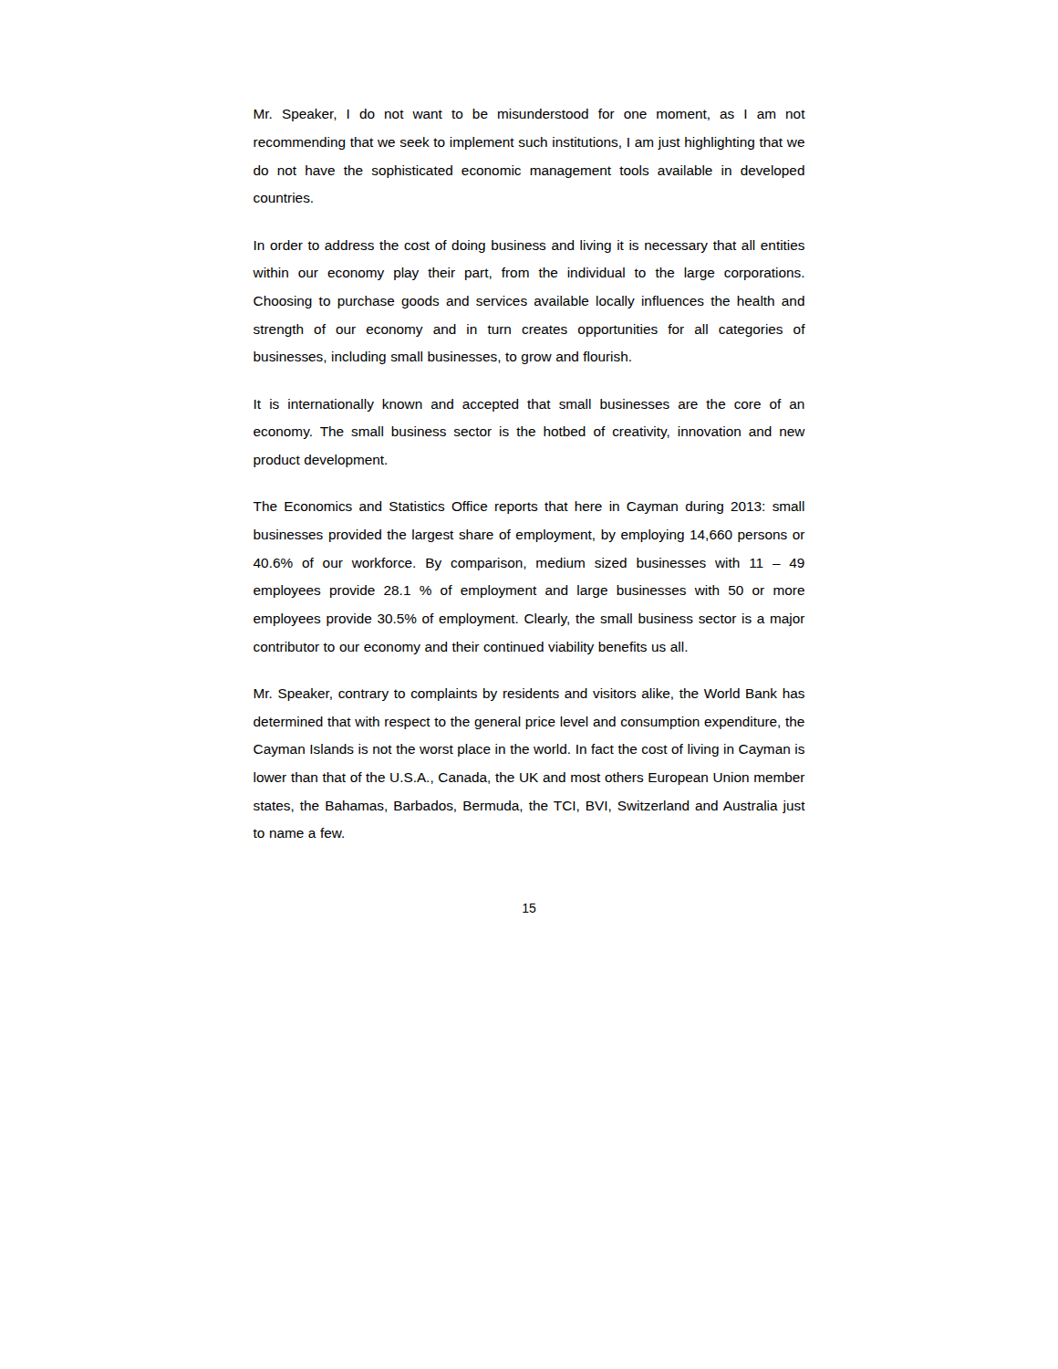Mr. Speaker, I do not want to be misunderstood for one moment, as I am not recommending that we seek to implement such institutions, I am just highlighting that we do not have the sophisticated economic management tools available in developed countries.
In order to address the cost of doing business and living it is necessary that all entities within our economy play their part, from the individual to the large corporations. Choosing to purchase goods and services available locally influences the health and strength of our economy and in turn creates opportunities for all categories of businesses, including small businesses, to grow and flourish.
It is internationally known and accepted that small businesses are the core of an economy. The small business sector is the hotbed of creativity, innovation and new product development.
The Economics and Statistics Office reports that here in Cayman during 2013: small businesses provided the largest share of employment, by employing 14,660 persons or 40.6% of our workforce. By comparison, medium sized businesses with 11 – 49 employees provide 28.1 % of employment and large businesses with 50 or more employees provide 30.5% of employment. Clearly, the small business sector is a major contributor to our economy and their continued viability benefits us all.
Mr. Speaker, contrary to complaints by residents and visitors alike, the World Bank has determined that with respect to the general price level and consumption expenditure, the Cayman Islands is not the worst place in the world. In fact the cost of living in Cayman is lower than that of the U.S.A., Canada, the UK and most others European Union member states, the Bahamas, Barbados, Bermuda, the TCI, BVI, Switzerland and Australia just to name a few.
15